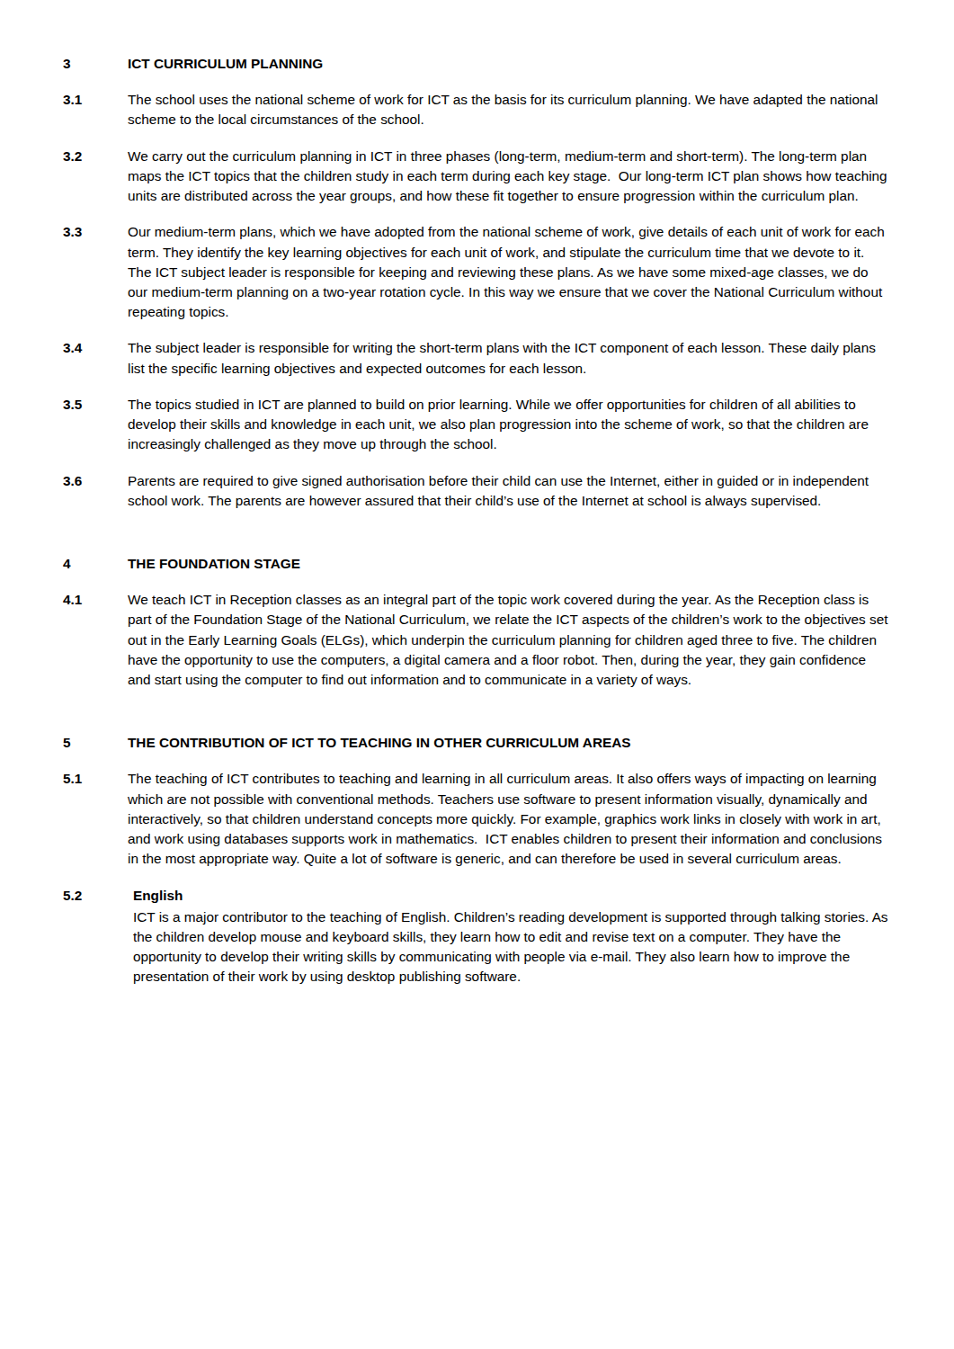3 ICT Curriculum Planning
3.1
The school uses the national scheme of work for ICT as the basis for its curriculum planning. We have adapted the national scheme to the local circumstances of the school.
3.2
We carry out the curriculum planning in ICT in three phases (long-term, medium-term and short-term). The long-term plan maps the ICT topics that the children study in each term during each key stage. Our long-term ICT plan shows how teaching units are distributed across the year groups, and how these fit together to ensure progression within the curriculum plan.
3.3
Our medium-term plans, which we have adopted from the national scheme of work, give details of each unit of work for each term. They identify the key learning objectives for each unit of work, and stipulate the curriculum time that we devote to it. The ICT subject leader is responsible for keeping and reviewing these plans. As we have some mixed-age classes, we do our medium-term planning on a two-year rotation cycle. In this way we ensure that we cover the National Curriculum without repeating topics.
3.4
The subject leader is responsible for writing the short-term plans with the ICT component of each lesson. These daily plans list the specific learning objectives and expected outcomes for each lesson.
3.5
The topics studied in ICT are planned to build on prior learning. While we offer opportunities for children of all abilities to develop their skills and knowledge in each unit, we also plan progression into the scheme of work, so that the children are increasingly challenged as they move up through the school.
3.6
Parents are required to give signed authorisation before their child can use the Internet, either in guided or in independent school work. The parents are however assured that their child’s use of the Internet at school is always supervised.
4 The Foundation Stage
4.1
We teach ICT in Reception classes as an integral part of the topic work covered during the year. As the Reception class is part of the Foundation Stage of the National Curriculum, we relate the ICT aspects of the children’s work to the objectives set out in the Early Learning Goals (ELGs), which underpin the curriculum planning for children aged three to five. The children have the opportunity to use the computers, a digital camera and a floor robot. Then, during the year, they gain confidence and start using the computer to find out information and to communicate in a variety of ways.
5 The Contribution of ICT to Teaching in Other Curriculum Areas
5.1
The teaching of ICT contributes to teaching and learning in all curriculum areas. It also offers ways of impacting on learning which are not possible with conventional methods. Teachers use software to present information visually, dynamically and interactively, so that children understand concepts more quickly. For example, graphics work links in closely with work in art, and work using databases supports work in mathematics. ICT enables children to present their information and conclusions in the most appropriate way. Quite a lot of software is generic, and can therefore be used in several curriculum areas.
5.2
English
ICT is a major contributor to the teaching of English. Children’s reading development is supported through talking stories. As the children develop mouse and keyboard skills, they learn how to edit and revise text on a computer. They have the opportunity to develop their writing skills by communicating with people via e-mail. They also learn how to improve the presentation of their work by using desktop publishing software.